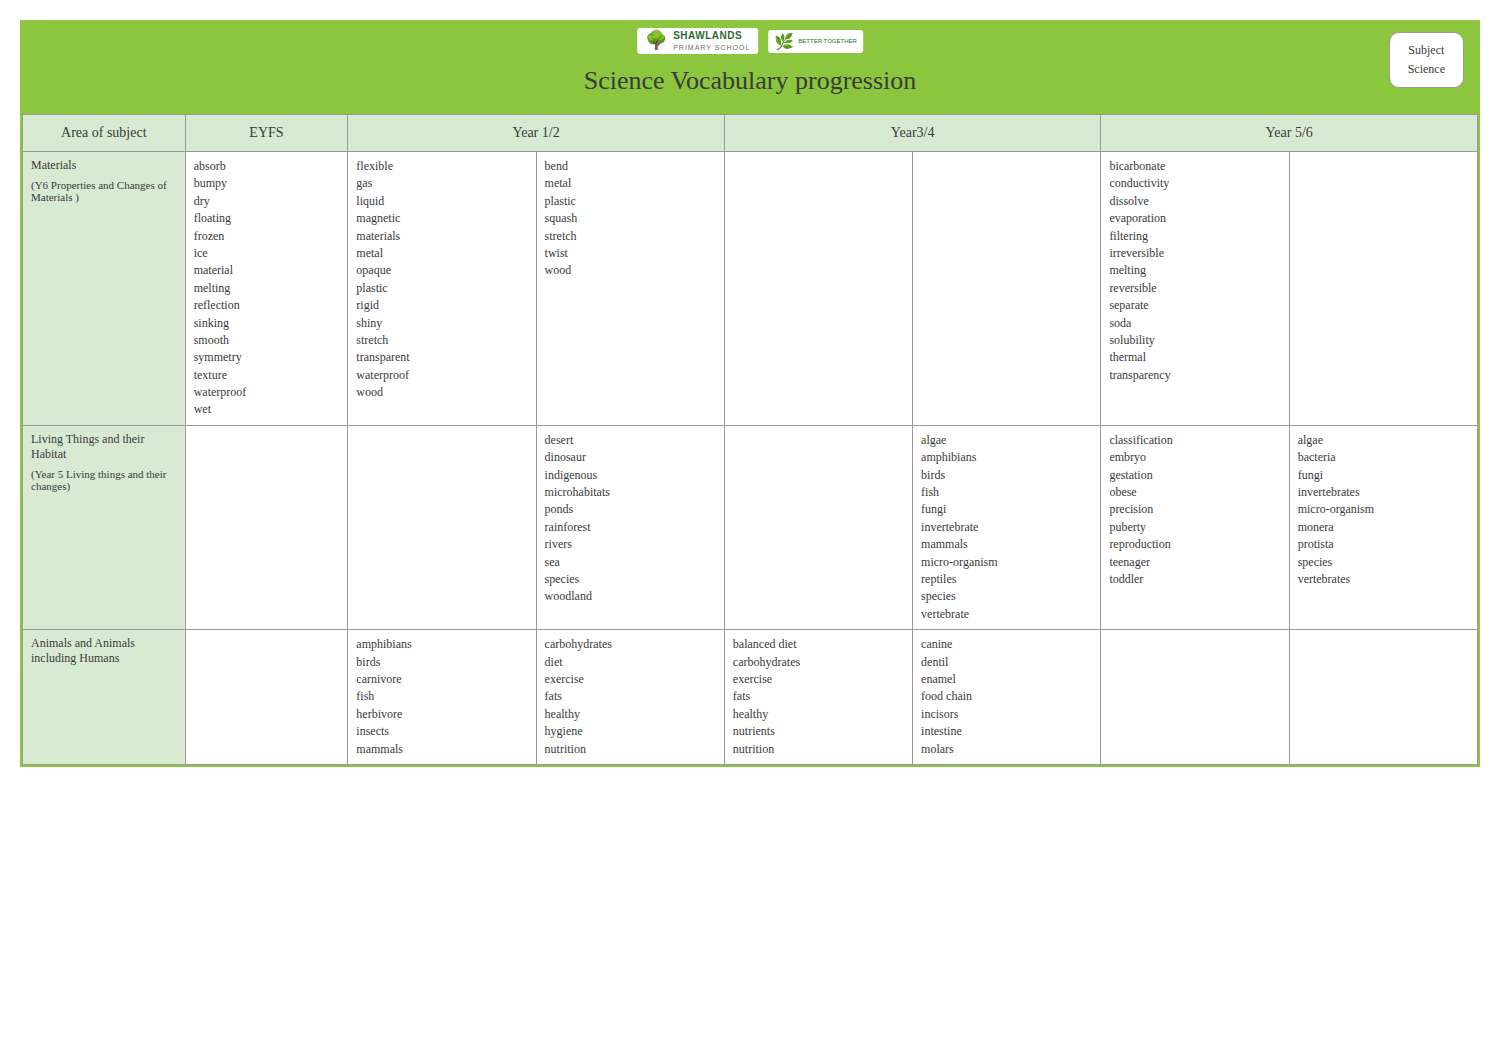🌳 SHAWLANDS
PRIMARY SCHOOL
🌿 BETTER TOGETHER
Science Vocabulary progression
Subject
Science
| Area of subject | EYFS | Year 1/2 | Year3/4 | Year 5/6 |
| --- | --- | --- | --- | --- |
| Materials (Y6 Properties and Changes of Materials ) | absorb bumpy dry floating frozen ice material melting reflection sinking smooth symmetry texture waterproof wet | flexible gas liquid magnetic materials metal opaque plastic rigid shiny stretch transparent waterproof wood | bend metal plastic squash stretch twist wood | | | bicarbonate conductivity dissolve evaporation filtering irreversible melting reversible separate soda solubility thermal transparency | |
| Living Things and their Habitat (Year 5 Living things and their changes) | | | desert dinosaur indigenous microhabitats ponds rainforest rivers sea species woodland | | algae amphibians birds fish fungi invertebrate mammals micro-organism reptiles species vertebrate | classification embryo gestation obese precision puberty reproduction teenager toddler | algae bacteria fungi invertebrates micro-organism monera protista species vertebrates |
| Animals and Animals including Humans | | amphibians birds carnivore fish herbivore insects mammals | carbohydrates diet exercise fats healthy hygiene nutrition | balanced diet carbohydrates exercise fats healthy nutrients nutrition | canine dentil enamel food chain incisors intestine molars | | |